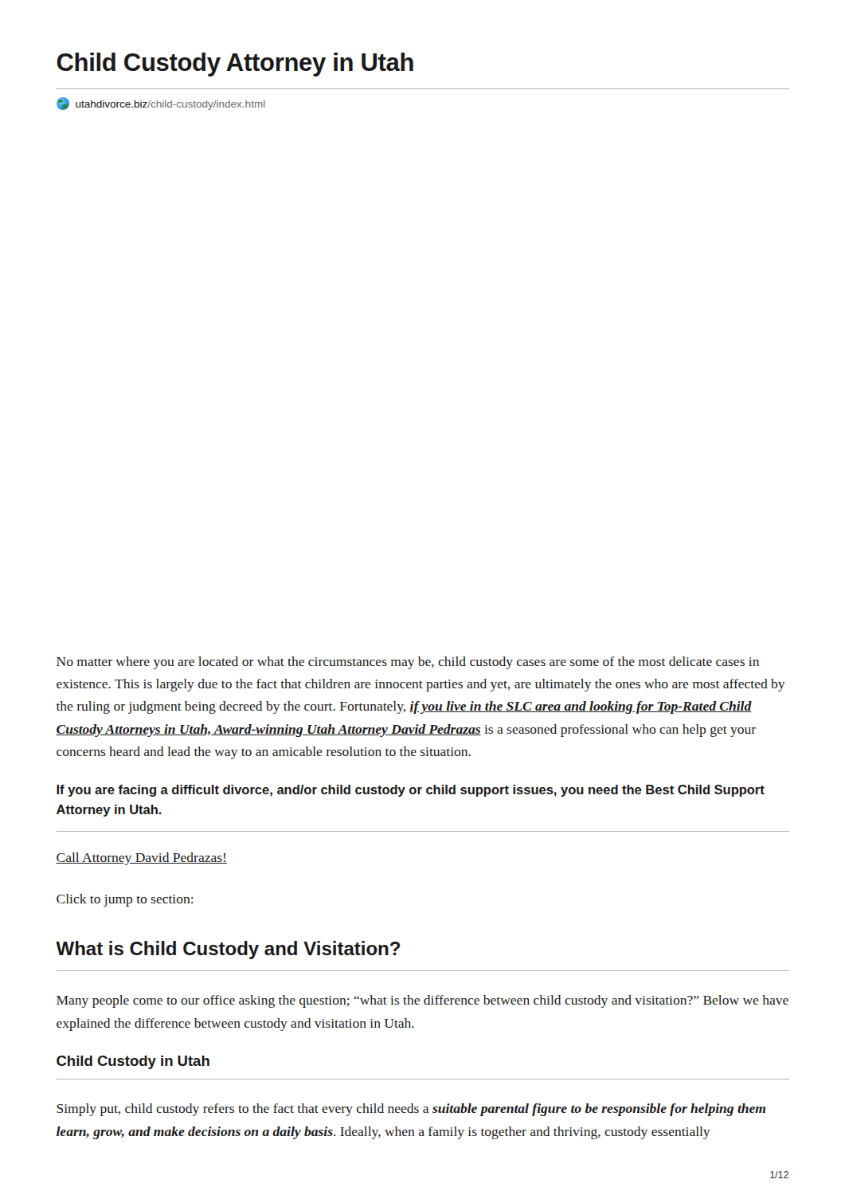Child Custody Attorney in Utah
utahdivorce.biz/child-custody/index.html
No matter where you are located or what the circumstances may be, child custody cases are some of the most delicate cases in existence. This is largely due to the fact that children are innocent parties and yet, are ultimately the ones who are most affected by the ruling or judgment being decreed by the court. Fortunately, if you live in the SLC area and looking for Top-Rated Child Custody Attorneys in Utah, Award-winning Utah Attorney David Pedrazas is a seasoned professional who can help get your concerns heard and lead the way to an amicable resolution to the situation.
If you are facing a difficult divorce, and/or child custody or child support issues, you need the Best Child Support Attorney in Utah.
Call Attorney David Pedrazas!
Click to jump to section:
What is Child Custody and Visitation?
Many people come to our office asking the question; “what is the difference between child custody and visitation?” Below we have explained the difference between custody and visitation in Utah.
Child Custody in Utah
Simply put, child custody refers to the fact that every child needs a suitable parental figure to be responsible for helping them learn, grow, and make decisions on a daily basis. Ideally, when a family is together and thriving, custody essentially
1/12